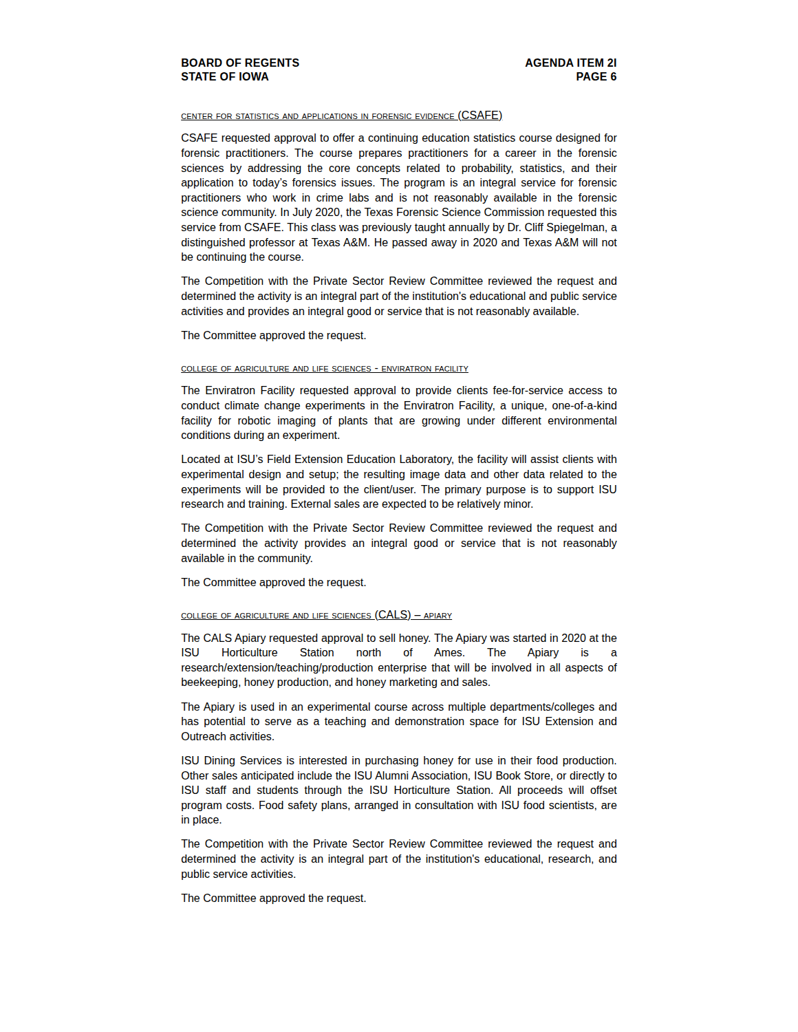BOARD OF REGENTS
STATE OF IOWA
AGENDA ITEM 2I
PAGE 6
Center for Statistics and Applications in Forensic Evidence (CSAFE)
CSAFE requested approval to offer a continuing education statistics course designed for forensic practitioners. The course prepares practitioners for a career in the forensic sciences by addressing the core concepts related to probability, statistics, and their application to today’s forensics issues. The program is an integral service for forensic practitioners who work in crime labs and is not reasonably available in the forensic science community. In July 2020, the Texas Forensic Science Commission requested this service from CSAFE. This class was previously taught annually by Dr. Cliff Spiegelman, a distinguished professor at Texas A&M. He passed away in 2020 and Texas A&M will not be continuing the course.
The Competition with the Private Sector Review Committee reviewed the request and determined the activity is an integral part of the institution's educational and public service activities and provides an integral good or service that is not reasonably available.
The Committee approved the request.
College of Agriculture and Life Sciences - Enviratron Facility
The Enviratron Facility requested approval to provide clients fee-for-service access to conduct climate change experiments in the Enviratron Facility, a unique, one-of-a-kind facility for robotic imaging of plants that are growing under different environmental conditions during an experiment.
Located at ISU’s Field Extension Education Laboratory, the facility will assist clients with experimental design and setup; the resulting image data and other data related to the experiments will be provided to the client/user. The primary purpose is to support ISU research and training. External sales are expected to be relatively minor.
The Competition with the Private Sector Review Committee reviewed the request and determined the activity provides an integral good or service that is not reasonably available in the community.
The Committee approved the request.
College of Agriculture and Life Sciences (CALS) – Apiary
The CALS Apiary requested approval to sell honey. The Apiary was started in 2020 at the ISU Horticulture Station north of Ames. The Apiary is a research/extension/teaching/production enterprise that will be involved in all aspects of beekeeping, honey production, and honey marketing and sales.
The Apiary is used in an experimental course across multiple departments/colleges and has potential to serve as a teaching and demonstration space for ISU Extension and Outreach activities.
ISU Dining Services is interested in purchasing honey for use in their food production. Other sales anticipated include the ISU Alumni Association, ISU Book Store, or directly to ISU staff and students through the ISU Horticulture Station. All proceeds will offset program costs. Food safety plans, arranged in consultation with ISU food scientists, are in place.
The Competition with the Private Sector Review Committee reviewed the request and determined the activity is an integral part of the institution's educational, research, and public service activities.
The Committee approved the request.